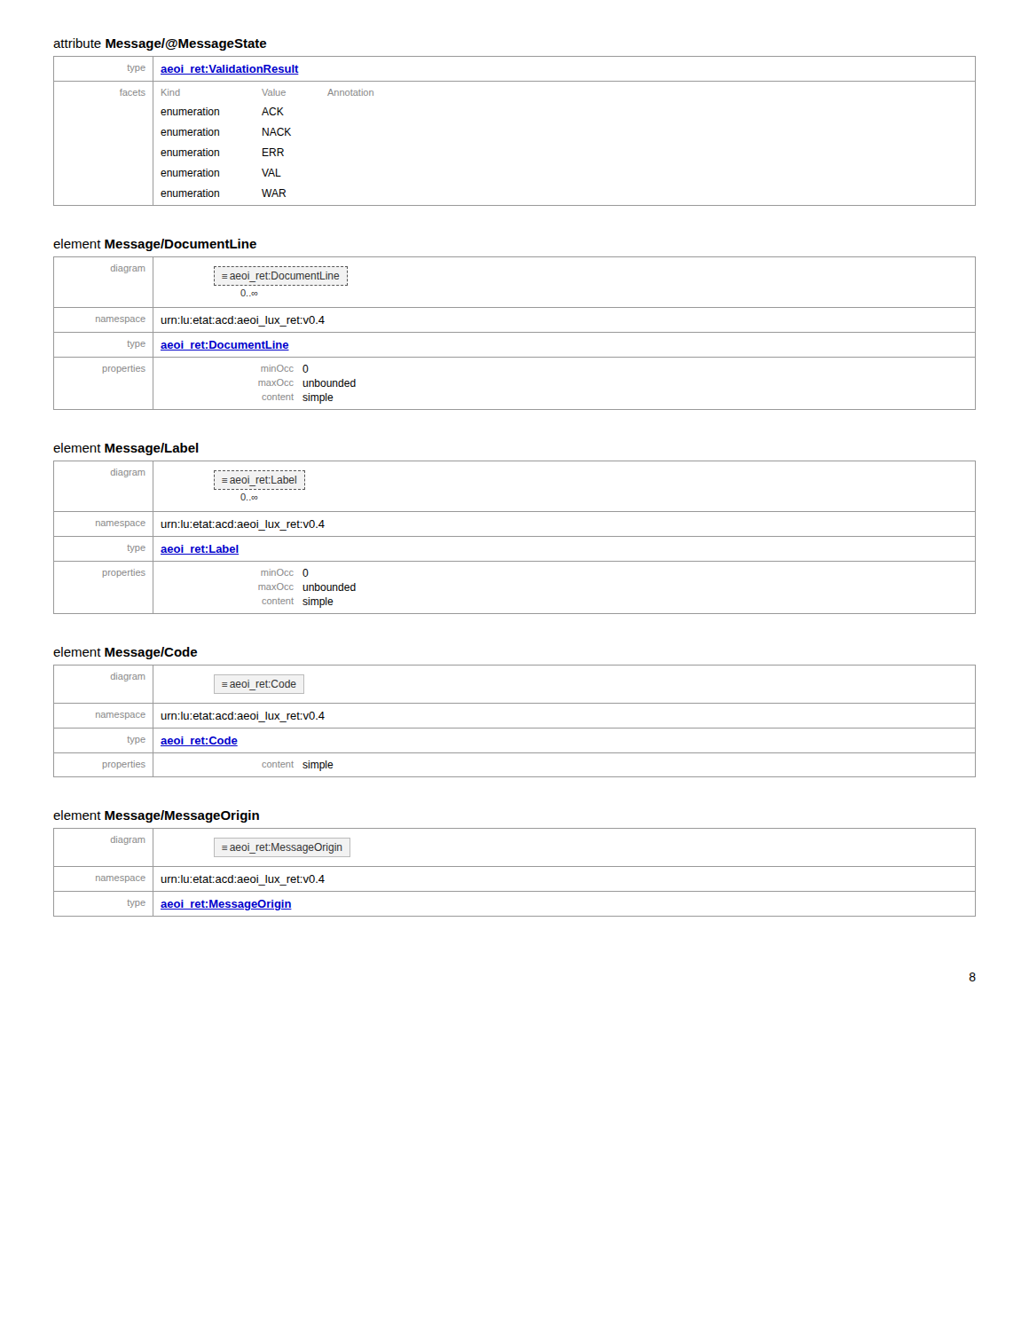attribute Message/@MessageState
| type | aeoi_ret:ValidationResult |
| facets | Kind Value Annotation enumeration ACK enumeration NACK enumeration ERR enumeration VAL enumeration WAR |
element Message/DocumentLine
| diagram | ≡ aeoi_ret:DocumentLine 0..∞ |
| namespace | urn:lu:etat:acd:aeoi_lux_ret:v0.4 |
| type | aeoi_ret:DocumentLine |
| properties | minOcc 0 maxOcc unbounded content simple |
element Message/Label
| diagram | ≡ aeoi_ret:Label 0..∞ |
| namespace | urn:lu:etat:acd:aeoi_lux_ret:v0.4 |
| type | aeoi_ret:Label |
| properties | minOcc 0 maxOcc unbounded content simple |
element Message/Code
| diagram | ≡ aeoi_ret:Code |
| namespace | urn:lu:etat:acd:aeoi_lux_ret:v0.4 |
| type | aeoi_ret:Code |
| properties | content simple |
element Message/MessageOrigin
| diagram | ≡ aeoi_ret:MessageOrigin |
| namespace | urn:lu:etat:acd:aeoi_lux_ret:v0.4 |
| type | aeoi_ret:MessageOrigin |
8